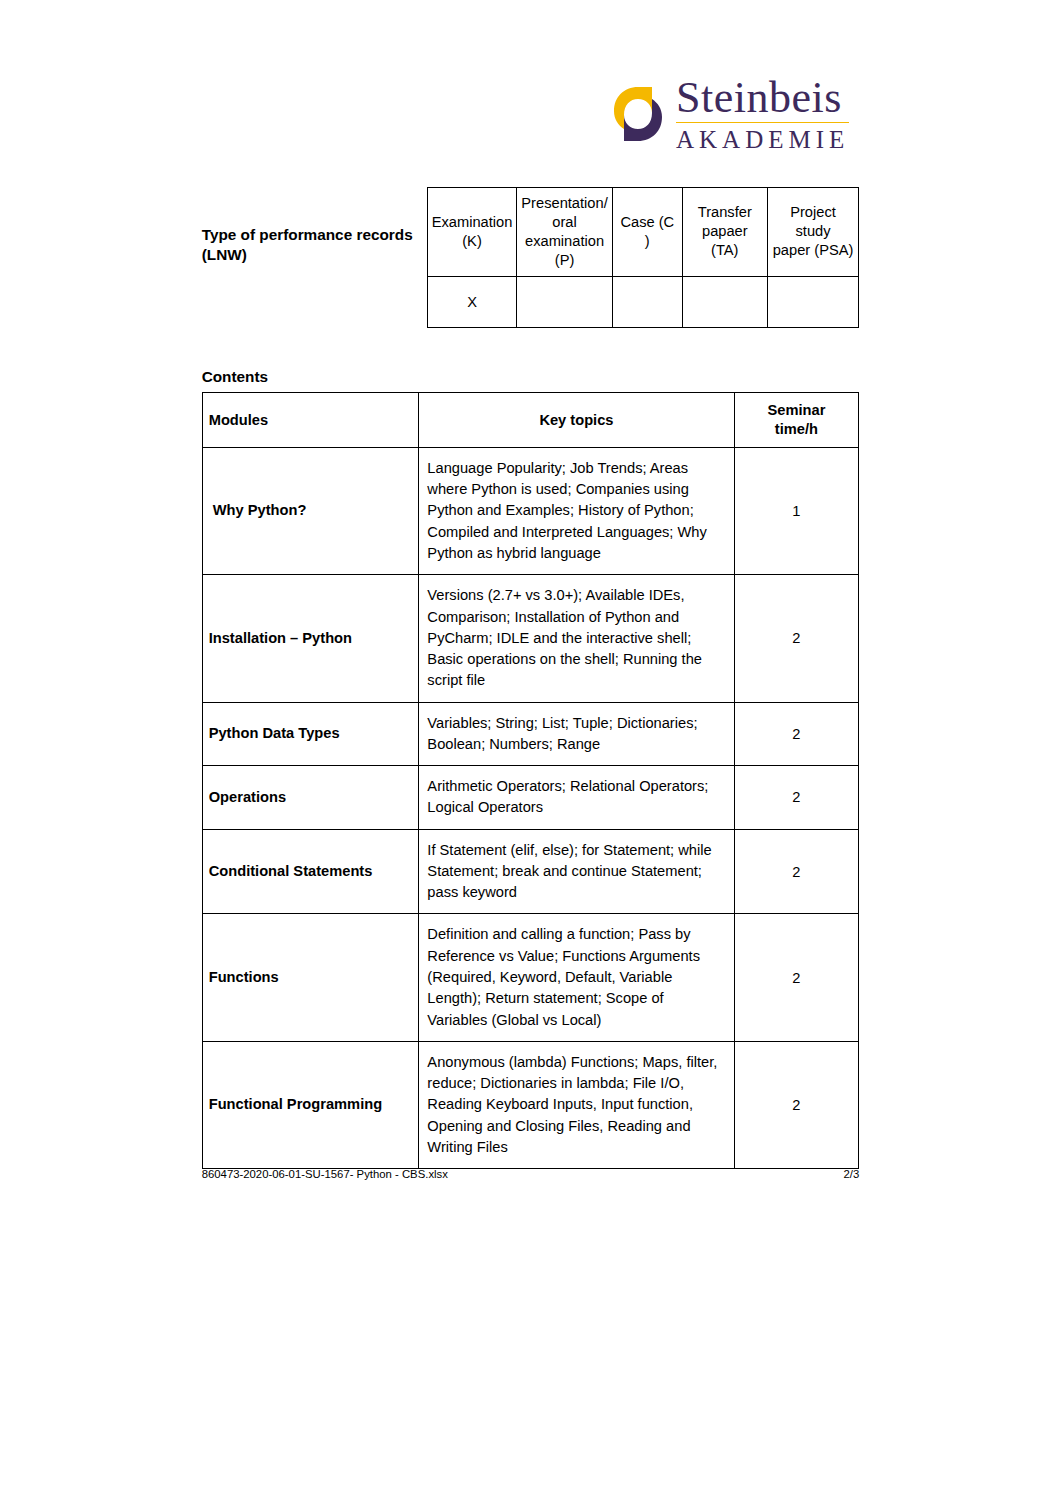Steinbeis
AKADEMIE
Type of performance records (LNW)
| Examination (K) | Presentation/ oral examination (P) | Case (C ) | Transfer papaer (TA) | Project study paper (PSA) |
| X | | | | |
Contents
| Modules | Key topics | Seminar time/h |
| --- | --- | --- |
| Why Python? | Language Popularity; Job Trends; Areas where Python is used; Companies using Python and Examples; History of Python; Compiled and Interpreted Languages; Why Python as hybrid language | 1 |
| Installation – Python | Versions (2.7+ vs 3.0+); Available IDEs, Comparison; Installation of Python and PyCharm; IDLE and the interactive shell; Basic operations on the shell; Running the script file | 2 |
| Python Data Types | Variables; String; List; Tuple; Dictionaries; Boolean; Numbers; Range | 2 |
| Operations | Arithmetic Operators; Relational Operators; Logical Operators | 2 |
| Conditional Statements | If Statement (elif, else); for Statement; while Statement; break and continue Statement; pass keyword | 2 |
| Functions | Definition and calling a function; Pass by Reference vs Value; Functions Arguments (Required, Keyword, Default, Variable Length); Return statement; Scope of Variables (Global vs Local) | 2 |
| Functional Programming | Anonymous (lambda) Functions; Maps, filter, reduce; Dictionaries in lambda; File I/O, Reading Keyboard Inputs, Input function, Opening and Closing Files, Reading and Writing Files | 2 |
860473-2020-06-01-SU-1567- Python - CBS.xlsx 2/3